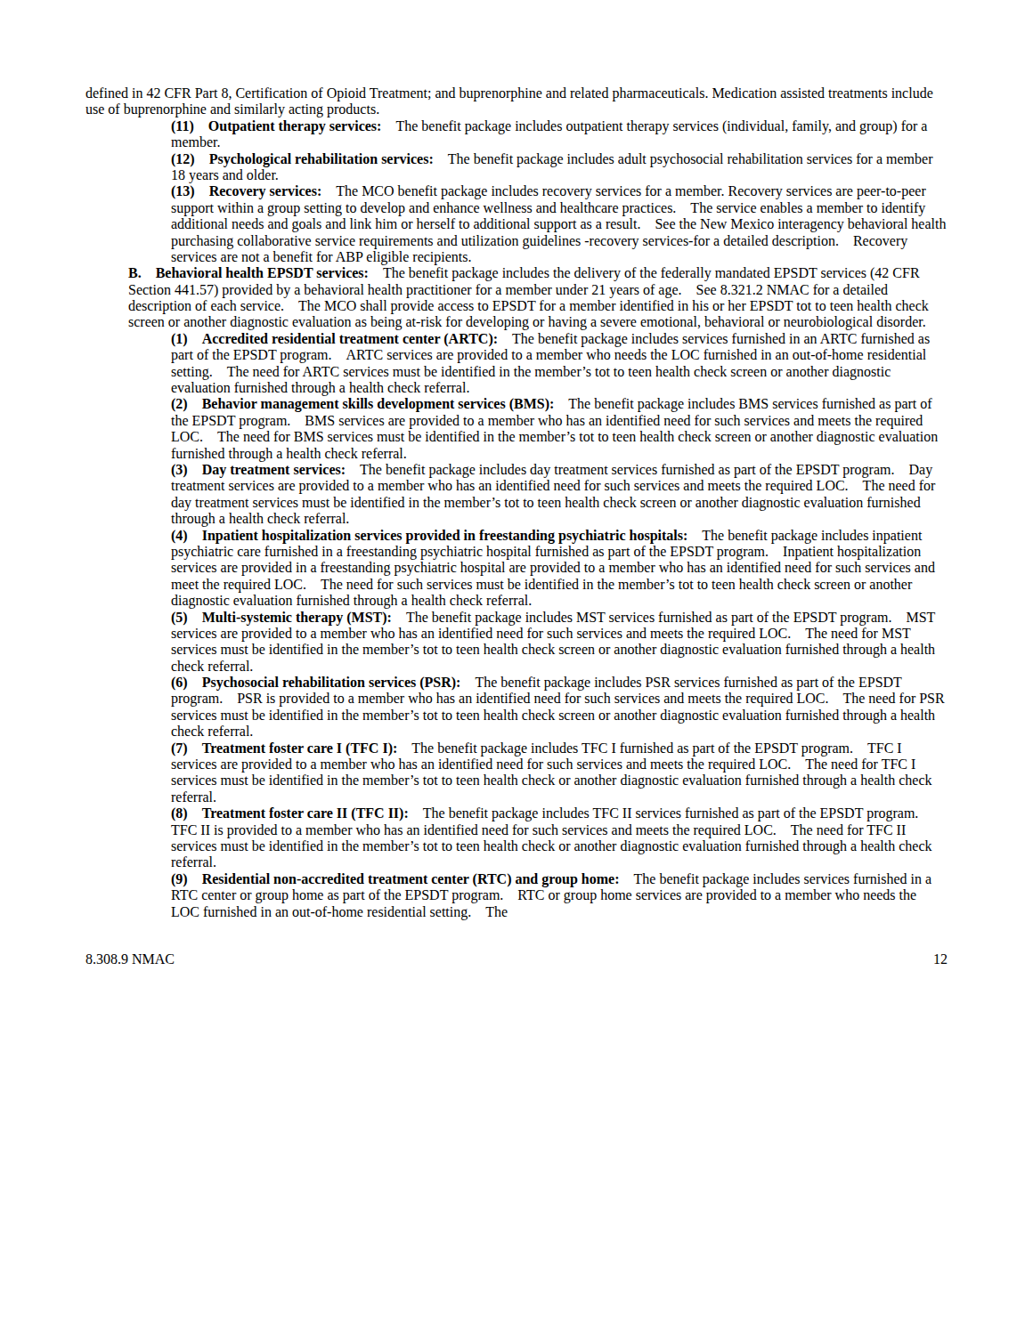defined in 42 CFR Part 8, Certification of Opioid Treatment; and buprenorphine and related pharmaceuticals. Medication assisted treatments include use of buprenorphine and similarly acting products.
(11) Outpatient therapy services: The benefit package includes outpatient therapy services (individual, family, and group) for a member.
(12) Psychological rehabilitation services: The benefit package includes adult psychosocial rehabilitation services for a member 18 years and older.
(13) Recovery services: The MCO benefit package includes recovery services for a member. Recovery services are peer-to-peer support within a group setting to develop and enhance wellness and healthcare practices. The service enables a member to identify additional needs and goals and link him or herself to additional support as a result. See the New Mexico interagency behavioral health purchasing collaborative service requirements and utilization guidelines -recovery services-for a detailed description. Recovery services are not a benefit for ABP eligible recipients.
B. Behavioral health EPSDT services: The benefit package includes the delivery of the federally mandated EPSDT services (42 CFR Section 441.57) provided by a behavioral health practitioner for a member under 21 years of age. See 8.321.2 NMAC for a detailed description of each service. The MCO shall provide access to EPSDT for a member identified in his or her EPSDT tot to teen health check screen or another diagnostic evaluation as being at-risk for developing or having a severe emotional, behavioral or neurobiological disorder.
(1) Accredited residential treatment center (ARTC): The benefit package includes services furnished in an ARTC furnished as part of the EPSDT program. ARTC services are provided to a member who needs the LOC furnished in an out-of-home residential setting. The need for ARTC services must be identified in the member’s tot to teen health check screen or another diagnostic evaluation furnished through a health check referral.
(2) Behavior management skills development services (BMS): The benefit package includes BMS services furnished as part of the EPSDT program. BMS services are provided to a member who has an identified need for such services and meets the required LOC. The need for BMS services must be identified in the member’s tot to teen health check screen or another diagnostic evaluation furnished through a health check referral.
(3) Day treatment services: The benefit package includes day treatment services furnished as part of the EPSDT program. Day treatment services are provided to a member who has an identified need for such services and meets the required LOC. The need for day treatment services must be identified in the member’s tot to teen health check screen or another diagnostic evaluation furnished through a health check referral.
(4) Inpatient hospitalization services provided in freestanding psychiatric hospitals: The benefit package includes inpatient psychiatric care furnished in a freestanding psychiatric hospital furnished as part of the EPSDT program. Inpatient hospitalization services are provided in a freestanding psychiatric hospital are provided to a member who has an identified need for such services and meet the required LOC. The need for such services must be identified in the member’s tot to teen health check screen or another diagnostic evaluation furnished through a health check referral.
(5) Multi-systemic therapy (MST): The benefit package includes MST services furnished as part of the EPSDT program. MST services are provided to a member who has an identified need for such services and meets the required LOC. The need for MST services must be identified in the member’s tot to teen health check screen or another diagnostic evaluation furnished through a health check referral.
(6) Psychosocial rehabilitation services (PSR): The benefit package includes PSR services furnished as part of the EPSDT program. PSR is provided to a member who has an identified need for such services and meets the required LOC. The need for PSR services must be identified in the member’s tot to teen health check screen or another diagnostic evaluation furnished through a health check referral.
(7) Treatment foster care I (TFC I): The benefit package includes TFC I furnished as part of the EPSDT program. TFC I services are provided to a member who has an identified need for such services and meets the required LOC. The need for TFC I services must be identified in the member’s tot to teen health check or another diagnostic evaluation furnished through a health check referral.
(8) Treatment foster care II (TFC II): The benefit package includes TFC II services furnished as part of the EPSDT program. TFC II is provided to a member who has an identified need for such services and meets the required LOC. The need for TFC II services must be identified in the member’s tot to teen health check or another diagnostic evaluation furnished through a health check referral.
(9) Residential non-accredited treatment center (RTC) and group home: The benefit package includes services furnished in a RTC center or group home as part of the EPSDT program. RTC or group home services are provided to a member who needs the LOC furnished in an out-of-home residential setting. The
8.308.9 NMAC 12